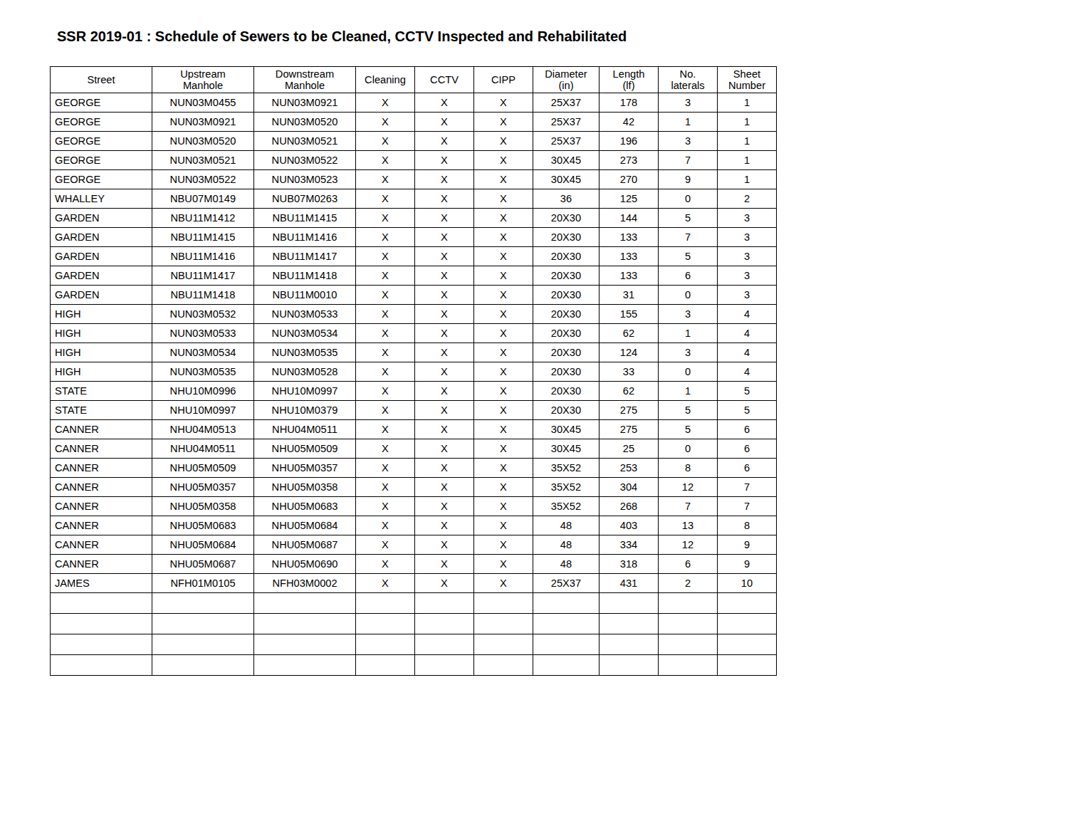SSR 2019-01 : Schedule of Sewers to be Cleaned, CCTV Inspected and Rehabilitated
| Street | Upstream Manhole | Downstream Manhole | Cleaning | CCTV | CIPP | Diameter (in) | Length (lf) | No. laterals | Sheet Number |
| --- | --- | --- | --- | --- | --- | --- | --- | --- | --- |
| GEORGE | NUN03M0455 | NUN03M0921 | X | X | X | 25X37 | 178 | 3 | 1 |
| GEORGE | NUN03M0921 | NUN03M0520 | X | X | X | 25X37 | 42 | 1 | 1 |
| GEORGE | NUN03M0520 | NUN03M0521 | X | X | X | 25X37 | 196 | 3 | 1 |
| GEORGE | NUN03M0521 | NUN03M0522 | X | X | X | 30X45 | 273 | 7 | 1 |
| GEORGE | NUN03M0522 | NUN03M0523 | X | X | X | 30X45 | 270 | 9 | 1 |
| WHALLEY | NBU07M0149 | NUB07M0263 | X | X | X | 36 | 125 | 0 | 2 |
| GARDEN | NBU11M1412 | NBU11M1415 | X | X | X | 20X30 | 144 | 5 | 3 |
| GARDEN | NBU11M1415 | NBU11M1416 | X | X | X | 20X30 | 133 | 7 | 3 |
| GARDEN | NBU11M1416 | NBU11M1417 | X | X | X | 20X30 | 133 | 5 | 3 |
| GARDEN | NBU11M1417 | NBU11M1418 | X | X | X | 20X30 | 133 | 6 | 3 |
| GARDEN | NBU11M1418 | NBU11M0010 | X | X | X | 20X30 | 31 | 0 | 3 |
| HIGH | NUN03M0532 | NUN03M0533 | X | X | X | 20X30 | 155 | 3 | 4 |
| HIGH | NUN03M0533 | NUN03M0534 | X | X | X | 20X30 | 62 | 1 | 4 |
| HIGH | NUN03M0534 | NUN03M0535 | X | X | X | 20X30 | 124 | 3 | 4 |
| HIGH | NUN03M0535 | NUN03M0528 | X | X | X | 20X30 | 33 | 0 | 4 |
| STATE | NHU10M0996 | NHU10M0997 | X | X | X | 20X30 | 62 | 1 | 5 |
| STATE | NHU10M0997 | NHU10M0379 | X | X | X | 20X30 | 275 | 5 | 5 |
| CANNER | NHU04M0513 | NHU04M0511 | X | X | X | 30X45 | 275 | 5 | 6 |
| CANNER | NHU04M0511 | NHU05M0509 | X | X | X | 30X45 | 25 | 0 | 6 |
| CANNER | NHU05M0509 | NHU05M0357 | X | X | X | 35X52 | 253 | 8 | 6 |
| CANNER | NHU05M0357 | NHU05M0358 | X | X | X | 35X52 | 304 | 12 | 7 |
| CANNER | NHU05M0358 | NHU05M0683 | X | X | X | 35X52 | 268 | 7 | 7 |
| CANNER | NHU05M0683 | NHU05M0684 | X | X | X | 48 | 403 | 13 | 8 |
| CANNER | NHU05M0684 | NHU05M0687 | X | X | X | 48 | 334 | 12 | 9 |
| CANNER | NHU05M0687 | NHU05M0690 | X | X | X | 48 | 318 | 6 | 9 |
| JAMES | NFH01M0105 | NFH03M0002 | X | X | X | 25X37 | 431 | 2 | 10 |